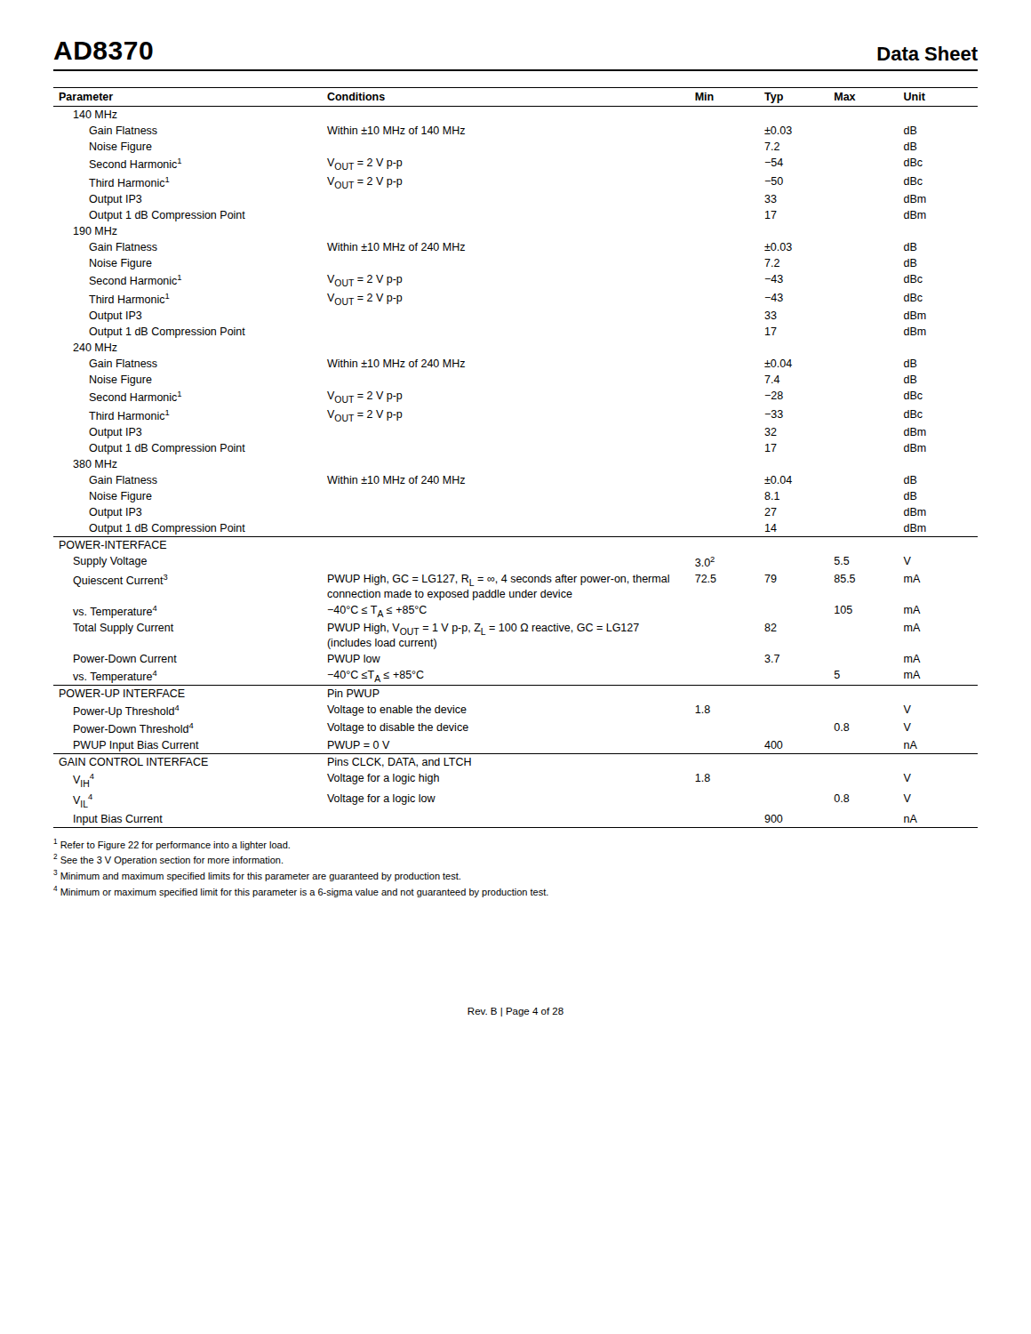AD8370
Data Sheet
| Parameter | Conditions | Min | Typ | Max | Unit |
| --- | --- | --- | --- | --- | --- |
| 140 MHz | | | | | |
| Gain Flatness | Within ±10 MHz of 140 MHz | | ±0.03 | | dB |
| Noise Figure | | | 7.2 | | dB |
| Second Harmonic 1 | V OUT = 2 V p-p | | −54 | | dBc |
| Third Harmonic 1 | V OUT = 2 V p-p | | −50 | | dBc |
| Output IP3 | | | 33 | | dBm |
| Output 1 dB Compression Point | | | 17 | | dBm |
| 190 MHz | | | | | |
| Gain Flatness | Within ±10 MHz of 240 MHz | | ±0.03 | | dB |
| Noise Figure | | | 7.2 | | dB |
| Second Harmonic 1 | V OUT = 2 V p-p | | −43 | | dBc |
| Third Harmonic 1 | V OUT = 2 V p-p | | −43 | | dBc |
| Output IP3 | | | 33 | | dBm |
| Output 1 dB Compression Point | | | 17 | | dBm |
| 240 MHz | | | | | |
| Gain Flatness | Within ±10 MHz of 240 MHz | | ±0.04 | | dB |
| Noise Figure | | | 7.4 | | dB |
| Second Harmonic 1 | V OUT = 2 V p-p | | −28 | | dBc |
| Third Harmonic 1 | V OUT = 2 V p-p | | −33 | | dBc |
| Output IP3 | | | 32 | | dBm |
| Output 1 dB Compression Point | | | 17 | | dBm |
| 380 MHz | | | | | |
| Gain Flatness | Within ±10 MHz of 240 MHz | | ±0.04 | | dB |
| Noise Figure | | | 8.1 | | dB |
| Output IP3 | | | 27 | | dBm |
| Output 1 dB Compression Point | | | 14 | | dBm |
| POWER-INTERFACE | | | | | |
| Supply Voltage | | 3.0 2 | | 5.5 | V |
| Quiescent Current 3 | PWUP High, GC = LG127, R L = ∞, 4 seconds after power-on, thermal connection made to exposed paddle under device | 72.5 | 79 | 85.5 | mA |
| vs. Temperature 4 | −40°C ≤ T A ≤ +85°C | | | 105 | mA |
| Total Supply Current | PWUP High, V OUT = 1 V p-p, Z L = 100 Ω reactive, GC = LG127 (includes load current) | | 82 | | mA |
| Power-Down Current | PWUP low | | 3.7 | | mA |
| vs. Temperature 4 | −40°C ≤T A ≤ +85°C | | | 5 | mA |
| POWER-UP INTERFACE | Pin PWUP | | | | |
| Power-Up Threshold 4 | Voltage to enable the device | 1.8 | | | V |
| Power-Down Threshold 4 | Voltage to disable the device | | | 0.8 | V |
| PWUP Input Bias Current | PWUP = 0 V | | 400 | | nA |
| GAIN CONTROL INTERFACE | Pins CLCK, DATA, and LTCH | | | | |
| V IH 4 | Voltage for a logic high | 1.8 | | | V |
| V IL 4 | Voltage for a logic low | | | 0.8 | V |
| Input Bias Current | | | 900 | | nA |
1 Refer to Figure 22 for performance into a lighter load.
2 See the 3 V Operation section for more information.
3 Minimum and maximum specified limits for this parameter are guaranteed by production test.
4 Minimum or maximum specified limit for this parameter is a 6-sigma value and not guaranteed by production test.
Rev. B | Page 4 of 28